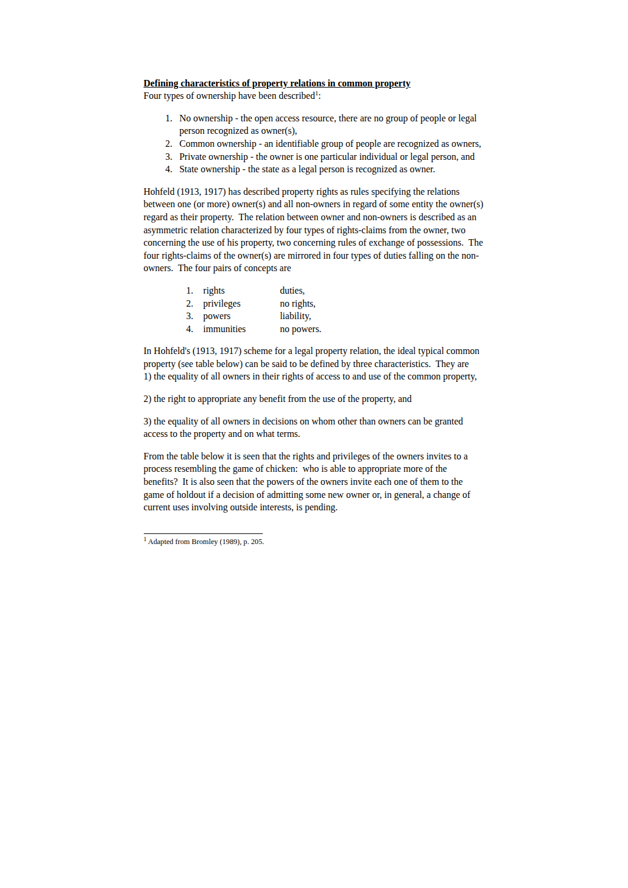Defining characteristics of property relations in common property
Four types of ownership have been described1:
No ownership - the open access resource, there are no group of people or legal person recognized as owner(s),
Common ownership - an identifiable group of people are recognized as owners,
Private ownership - the owner is one particular individual or legal person, and
State ownership - the state as a legal person is recognized as owner.
Hohfeld (1913, 1917) has described property rights as rules specifying the relations between one (or more) owner(s) and all non-owners in regard of some entity the owner(s) regard as their property. The relation between owner and non-owners is described as an asymmetric relation characterized by four types of rights-claims from the owner, two concerning the use of his property, two concerning rules of exchange of possessions. The four rights-claims of the owner(s) are mirrored in four types of duties falling on the non-owners. The four pairs of concepts are
| 1. | rights | duties, |
| 2. | privileges | no rights, |
| 3. | powers | liability, |
| 4. | immunities | no powers. |
In Hohfeld's (1913, 1917) scheme for a legal property relation, the ideal typical common property (see table below) can be said to be defined by three characteristics. They are
1) the equality of all owners in their rights of access to and use of the common property,
2) the right to appropriate any benefit from the use of the property, and
3) the equality of all owners in decisions on whom other than owners can be granted access to the property and on what terms.
From the table below it is seen that the rights and privileges of the owners invites to a process resembling the game of chicken: who is able to appropriate more of the benefits? It is also seen that the powers of the owners invite each one of them to the game of holdout if a decision of admitting some new owner or, in general, a change of current uses involving outside interests, is pending.
1 Adapted from Bromley (1989), p. 205.